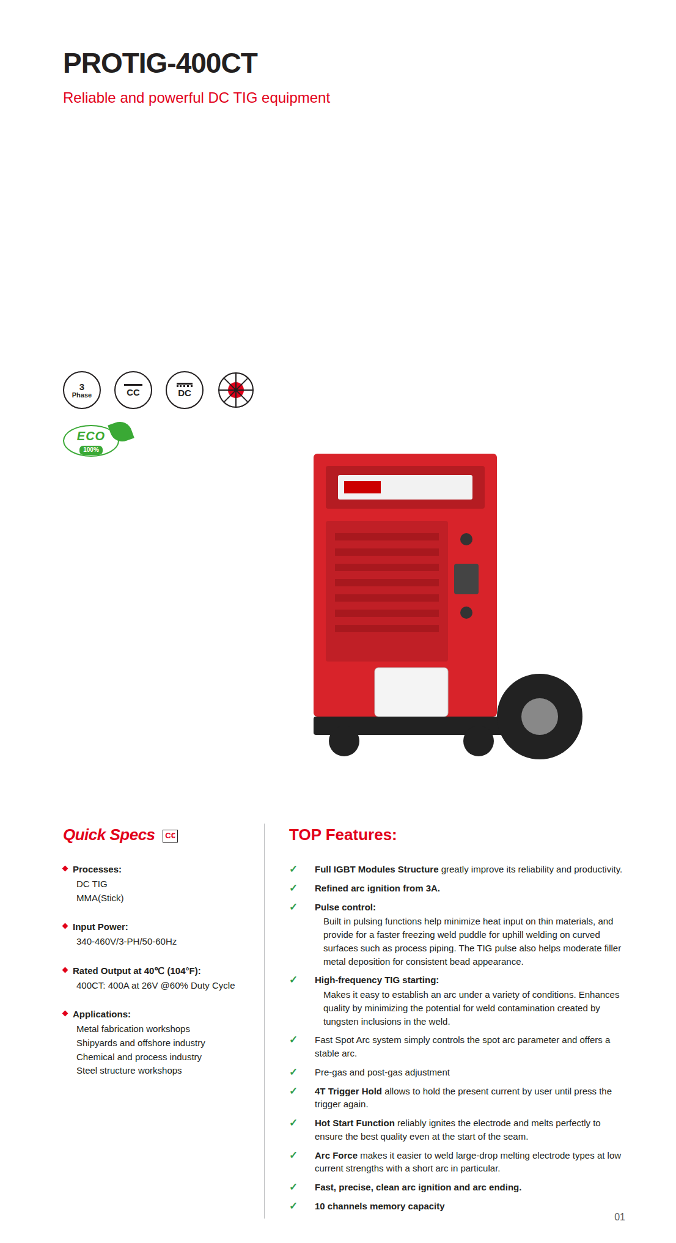PROTIG-400CT
Reliable and powerful DC TIG equipment
3 Phase
CC
DC
ECO 100%
Quick Specs C€
Processes:
DC TIG
MMA(Stick)
Input Power:
340-460V/3-PH/50-60Hz
Rated Output at 40℃ (104°F):
400CT: 400A at 26V @60% Duty Cycle
Applications:
Metal fabrication workshops
Shipyards and offshore industry
Chemical and process industry
Steel structure workshops
TOP Features:
Full IGBT Modules Structure greatly improve its reliability and productivity.
Refined arc ignition from 3A.
Pulse control:
Built in pulsing functions help minimize heat input on thin materials, and provide for a faster freezing weld puddle for uphill welding on curved surfaces such as process piping. The TIG pulse also helps moderate filler metal deposition for consistent bead appearance.
High-frequency TIG starting:
Makes it easy to establish an arc under a variety of conditions. Enhances quality by minimizing the potential for weld contamination created by tungsten inclusions in the weld.
Fast Spot Arc system simply controls the spot arc parameter and offers a stable arc.
Pre-gas and post-gas adjustment
4T Trigger Hold allows to hold the present current by user until press the trigger again.
Hot Start Function reliably ignites the electrode and melts perfectly to ensure the best quality even at the start of the seam.
Arc Force makes it easier to weld large-drop melting electrode types at low current strengths with a short arc in particular.
Fast, precise, clean arc ignition and arc ending.
10 channels memory capacity
01